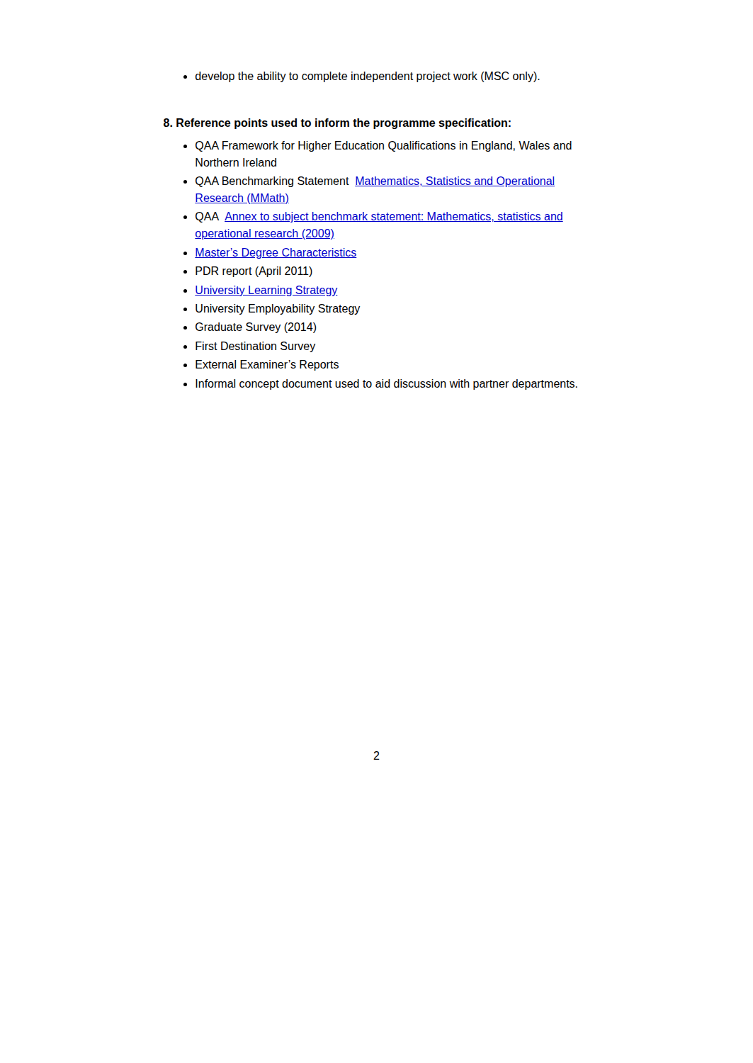develop the ability to complete independent project work (MSC only).
8. Reference points used to inform the programme specification:
QAA Framework for Higher Education Qualifications in England, Wales and Northern Ireland
QAA Benchmarking Statement Mathematics, Statistics and Operational Research (MMath)
QAA Annex to subject benchmark statement: Mathematics, statistics and operational research (2009)
Master’s Degree Characteristics
PDR report (April 2011)
University Learning Strategy
University Employability Strategy
Graduate Survey (2014)
First Destination Survey
External Examiner’s Reports
Informal concept document used to aid discussion with partner departments.
2